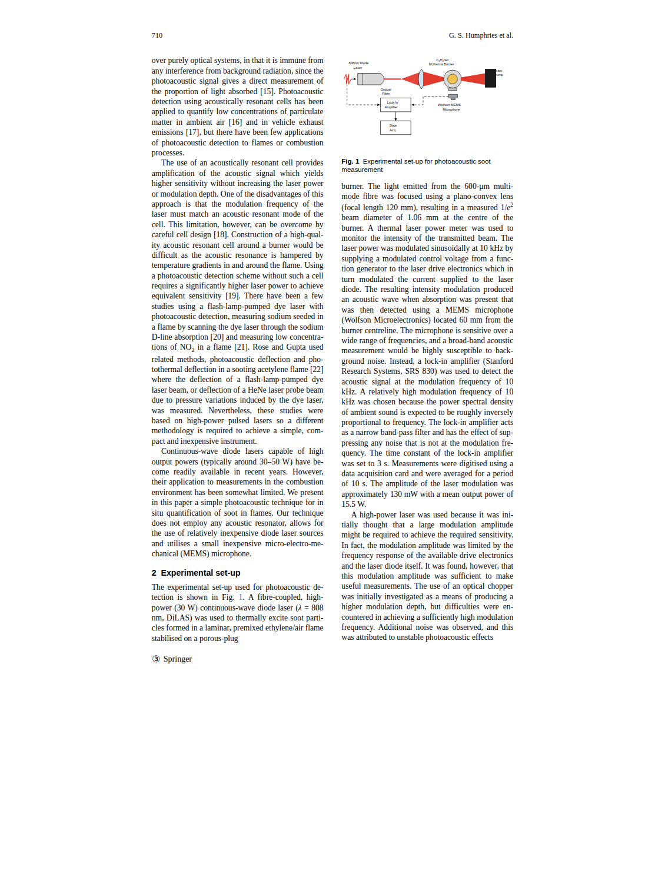710
G. S. Humphries et al.
over purely optical systems, in that it is immune from any interference from background radiation, since the photoacoustic signal gives a direct measurement of the proportion of light absorbed [15]. Photoacoustic detection using acoustically resonant cells has been applied to quantify low concentrations of particulate matter in ambient air [16] and in vehicle exhaust emissions [17], but there have been few applications of photoacoustic detection to flames or combustion processes.
The use of an acoustically resonant cell provides amplification of the acoustic signal which yields higher sensitivity without increasing the laser power or modulation depth. One of the disadvantages of this approach is that the modulation frequency of the laser must match an acoustic resonant mode of the cell. This limitation, however, can be overcome by careful cell design [18]. Construction of a high-quality acoustic resonant cell around a burner would be difficult as the acoustic resonance is hampered by temperature gradients in and around the flame. Using a photoacoustic detection scheme without such a cell requires a significantly higher laser power to achieve equivalent sensitivity [19]. There have been a few studies using a flash-lamp-pumped dye laser with photoacoustic detection, measuring sodium seeded in a flame by scanning the dye laser through the sodium D-line absorption [20] and measuring low concentrations of NO2 in a flame [21]. Rose and Gupta used related methods, photoacoustic deflection and photothermal deflection in a sooting acetylene flame [22] where the deflection of a flash-lamp-pumped dye laser beam, or deflection of a HeNe laser probe beam due to pressure variations induced by the dye laser, was measured. Nevertheless, these studies were based on high-power pulsed lasers so a different methodology is required to achieve a simple, compact and inexpensive instrument.
Continuous-wave diode lasers capable of high output powers (typically around 30–50 W) have become readily available in recent years. However, their application to measurements in the combustion environment has been somewhat limited. We present in this paper a simple photoacoustic technique for in situ quantification of soot in flames. Our technique does not employ any acoustic resonator, allows for the use of relatively inexpensive diode laser sources and utilises a small inexpensive micro-electro-mechanical (MEMS) microphone.
2 Experimental set-up
The experimental set-up used for photoacoustic detection is shown in Fig. 1. A fibre-coupled, high-power (30 W) continuous-wave diode laser (λ = 808 nm, DiLAS) was used to thermally excite soot particles formed in a laminar, premixed ethylene/air flame stabilised on a porous-plug
808nm Diode Laser C₂H₄/Air McKenna Burner Beam Dump Optical Fibre Wolfson MEMS Microphone Lock In Amplifier Data Acq.
Fig. 1 Experimental set-up for photoacoustic soot measurement
burner. The light emitted from the 600-μm multi-mode fibre was focused using a plano-convex lens (focal length 120 mm), resulting in a measured 1/e2 beam diameter of 1.06 mm at the centre of the burner. A thermal laser power meter was used to monitor the intensity of the transmitted beam. The laser power was modulated sinusoidally at 10 kHz by supplying a modulated control voltage from a function generator to the laser drive electronics which in turn modulated the current supplied to the laser diode. The resulting intensity modulation produced an acoustic wave when absorption was present that was then detected using a MEMS microphone (Wolfson Microelectronics) located 60 mm from the burner centreline. The microphone is sensitive over a wide range of frequencies, and a broad-band acoustic measurement would be highly susceptible to background noise. Instead, a lock-in amplifier (Stanford Research Systems, SRS 830) was used to detect the acoustic signal at the modulation frequency of 10 kHz. A relatively high modulation frequency of 10 kHz was chosen because the power spectral density of ambient sound is expected to be roughly inversely proportional to frequency. The lock-in amplifier acts as a narrow band-pass filter and has the effect of suppressing any noise that is not at the modulation frequency. The time constant of the lock-in amplifier was set to 3 s. Measurements were digitised using a data acquisition card and were averaged for a period of 10 s. The amplitude of the laser modulation was approximately 130 mW with a mean output power of 15.5 W.
A high-power laser was used because it was initially thought that a large modulation amplitude might be required to achieve the required sensitivity. In fact, the modulation amplitude was limited by the frequency response of the available drive electronics and the laser diode itself. It was found, however, that this modulation amplitude was sufficient to make useful measurements. The use of an optical chopper was initially investigated as a means of producing a higher modulation depth, but difficulties were encountered in achieving a sufficiently high modulation frequency. Additional noise was observed, and this was attributed to unstable photoacoustic effects
③ Springer